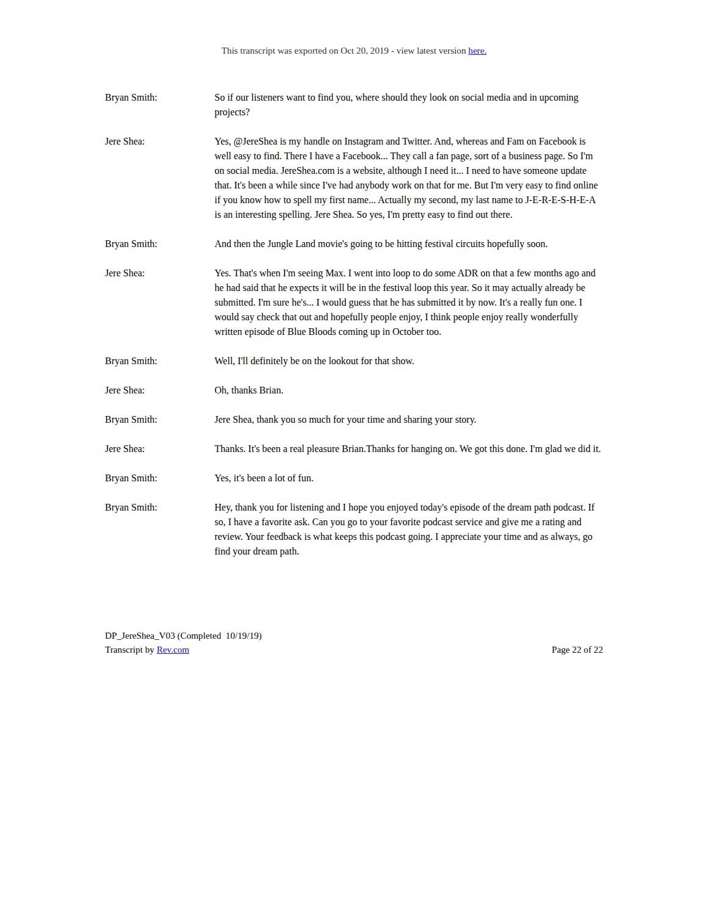This transcript was exported on Oct 20, 2019 - view latest version here.
| Bryan Smith: | So if our listeners want to find you, where should they look on social media and in upcoming projects? |
| Jere Shea: | Yes, @JereShea is my handle on Instagram and Twitter. And, whereas and Fam on Facebook is well easy to find. There I have a Facebook... They call a fan page, sort of a business page. So I'm on social media. JereShea.com is a website, although I need it... I need to have someone update that. It's been a while since I've had anybody work on that for me. But I'm very easy to find online if you know how to spell my first name... Actually my second, my last name to J-E-R-E-S-H-E-A is an interesting spelling. Jere Shea. So yes, I'm pretty easy to find out there. |
| Bryan Smith: | And then the Jungle Land movie's going to be hitting festival circuits hopefully soon. |
| Jere Shea: | Yes. That's when I'm seeing Max. I went into loop to do some ADR on that a few months ago and he had said that he expects it will be in the festival loop this year. So it may actually already be submitted. I'm sure he's... I would guess that he has submitted it by now. It's a really fun one. I would say check that out and hopefully people enjoy, I think people enjoy really wonderfully written episode of Blue Bloods coming up in October too. |
| Bryan Smith: | Well, I'll definitely be on the lookout for that show. |
| Jere Shea: | Oh, thanks Brian. |
| Bryan Smith: | Jere Shea, thank you so much for your time and sharing your story. |
| Jere Shea: | Thanks. It's been a real pleasure Brian.Thanks for hanging on. We got this done. I'm glad we did it. |
| Bryan Smith: | Yes, it's been a lot of fun. |
| Bryan Smith: | Hey, thank you for listening and I hope you enjoyed today's episode of the dream path podcast. If so, I have a favorite ask. Can you go to your favorite podcast service and give me a rating and review. Your feedback is what keeps this podcast going. I appreciate your time and as always, go find your dream path. |
DP_JereShea_V03 (Completed 10/19/19)
Transcript by Rev.com
Page 22 of 22